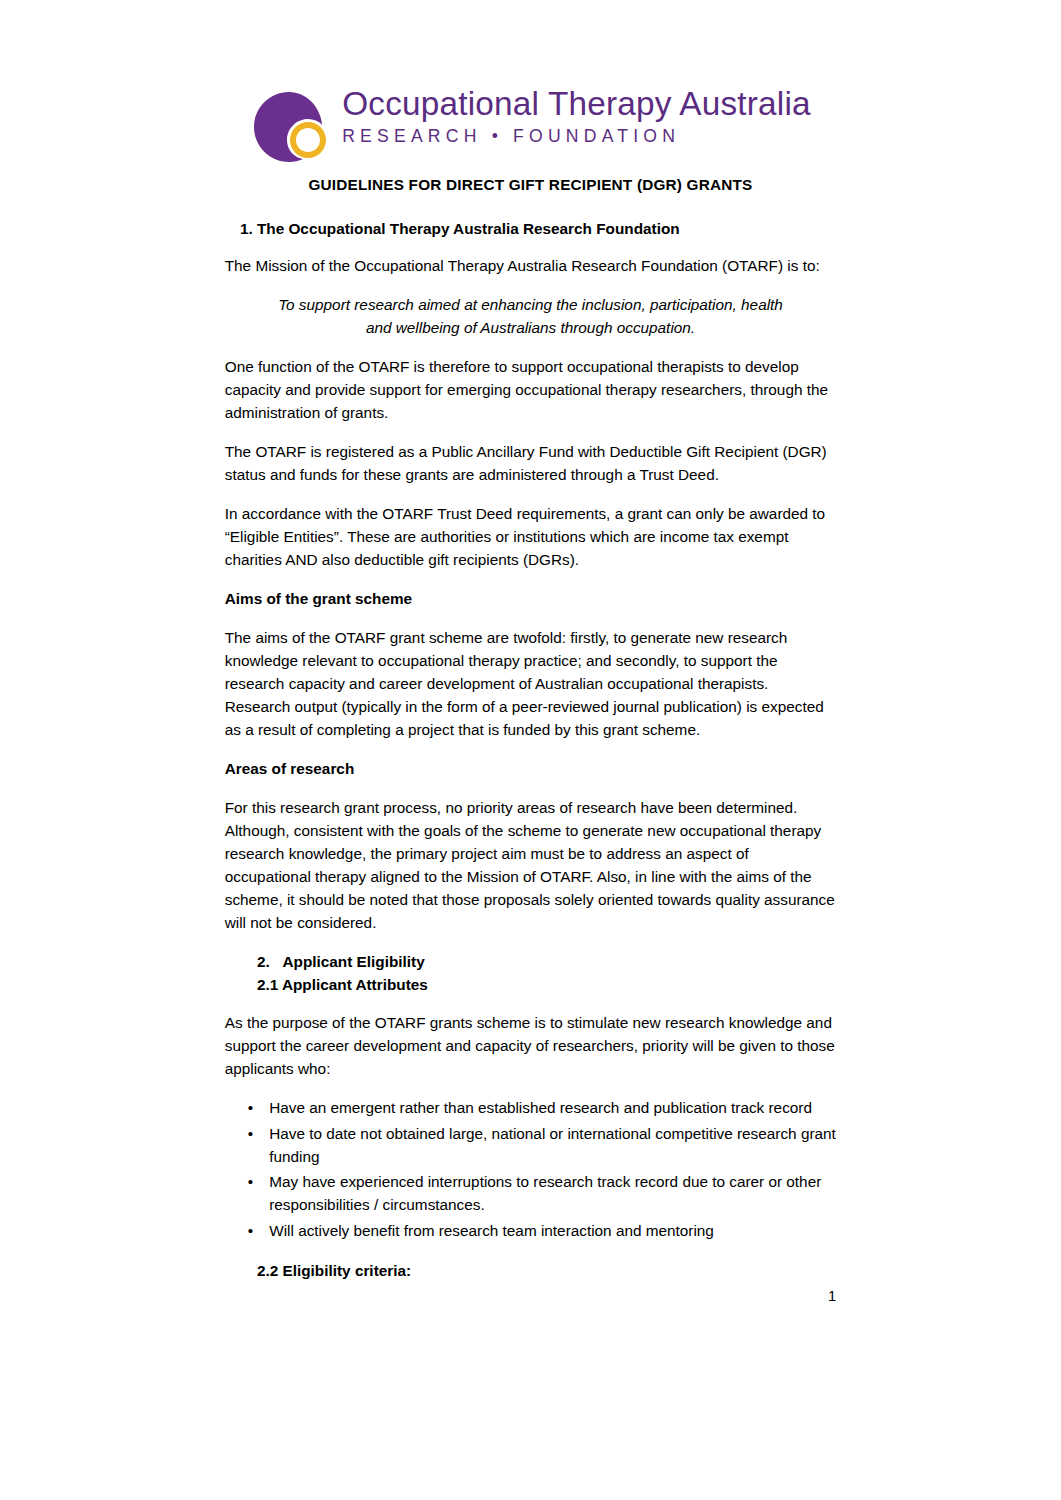Occupational Therapy Australia
RESEARCH • FOUNDATION
GUIDELINES FOR DIRECT GIFT RECIPIENT (DGR) GRANTS
The Occupational Therapy Australia Research Foundation
The Mission of the Occupational Therapy Australia Research Foundation (OTARF) is to:
To support research aimed at enhancing the inclusion, participation, health and wellbeing of Australians through occupation.
One function of the OTARF is therefore to support occupational therapists to develop capacity and provide support for emerging occupational therapy researchers, through the administration of grants.
The OTARF is registered as a Public Ancillary Fund with Deductible Gift Recipient (DGR) status and funds for these grants are administered through a Trust Deed.
In accordance with the OTARF Trust Deed requirements, a grant can only be awarded to “Eligible Entities”. These are authorities or institutions which are income tax exempt charities AND also deductible gift recipients (DGRs).
Aims of the grant scheme
The aims of the OTARF grant scheme are twofold: firstly, to generate new research knowledge relevant to occupational therapy practice; and secondly, to support the research capacity and career development of Australian occupational therapists. Research output (typically in the form of a peer-reviewed journal publication) is expected as a result of completing a project that is funded by this grant scheme.
Areas of research
For this research grant process, no priority areas of research have been determined. Although, consistent with the goals of the scheme to generate new occupational therapy research knowledge, the primary project aim must be to address an aspect of occupational therapy aligned to the Mission of OTARF. Also, in line with the aims of the scheme, it should be noted that those proposals solely oriented towards quality assurance will not be considered.
2. Applicant Eligibility
2.1 Applicant Attributes
As the purpose of the OTARF grants scheme is to stimulate new research knowledge and support the career development and capacity of researchers, priority will be given to those applicants who:
Have an emergent rather than established research and publication track record
Have to date not obtained large, national or international competitive research grant funding
May have experienced interruptions to research track record due to carer or other responsibilities / circumstances.
Will actively benefit from research team interaction and mentoring
2.2 Eligibility criteria:
1